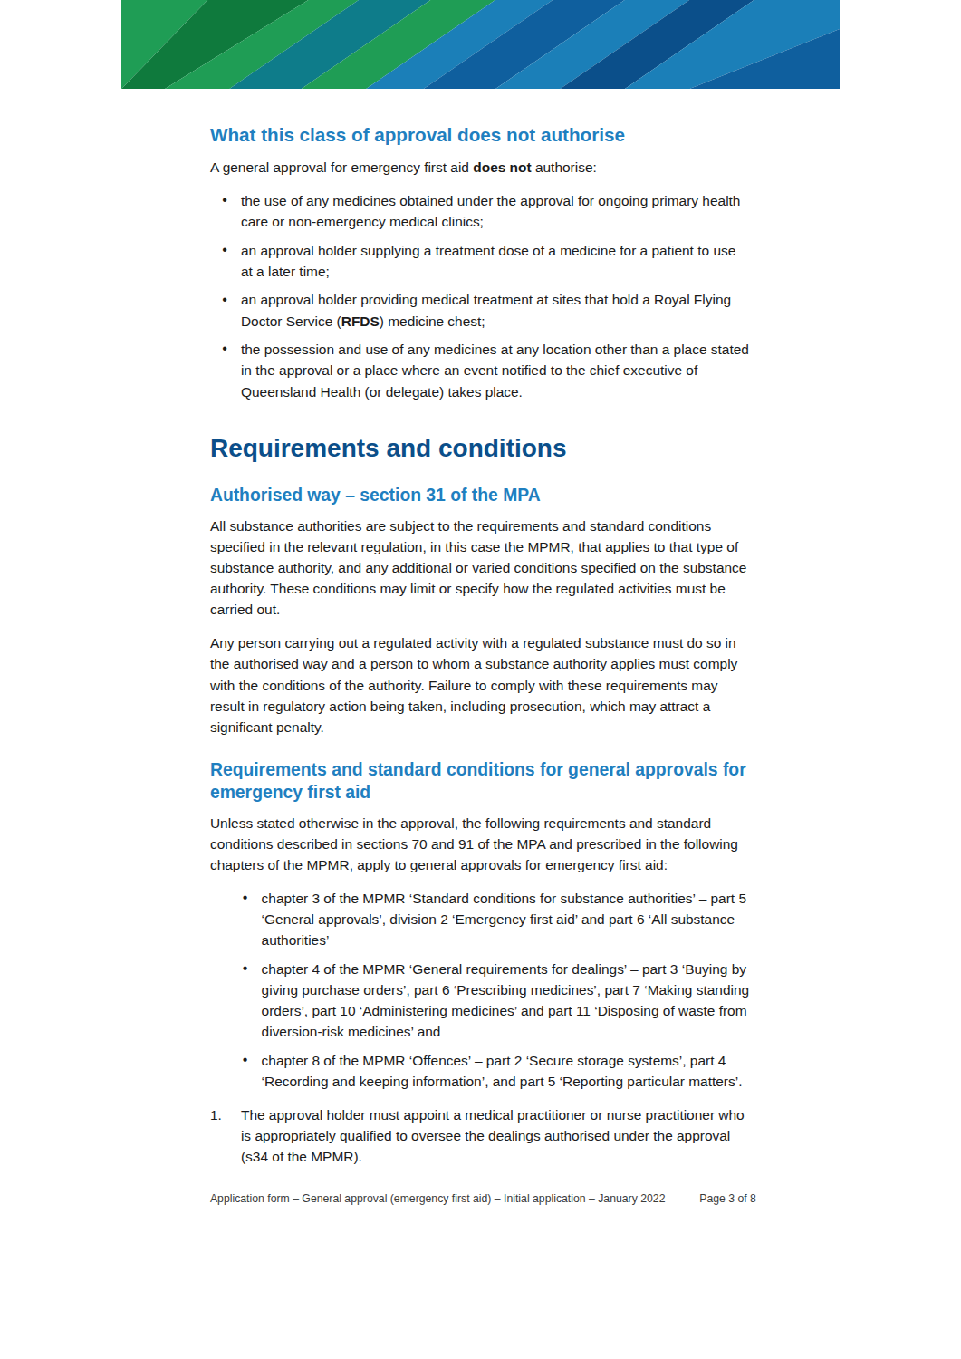What this class of approval does not authorise
A general approval for emergency first aid does not authorise:
the use of any medicines obtained under the approval for ongoing primary health care or non-emergency medical clinics;
an approval holder supplying a treatment dose of a medicine for a patient to use at a later time;
an approval holder providing medical treatment at sites that hold a Royal Flying Doctor Service (RFDS) medicine chest;
the possession and use of any medicines at any location other than a place stated in the approval or a place where an event notified to the chief executive of Queensland Health (or delegate) takes place.
Requirements and conditions
Authorised way – section 31 of the MPA
All substance authorities are subject to the requirements and standard conditions specified in the relevant regulation, in this case the MPMR, that applies to that type of substance authority, and any additional or varied conditions specified on the substance authority. These conditions may limit or specify how the regulated activities must be carried out.
Any person carrying out a regulated activity with a regulated substance must do so in the authorised way and a person to whom a substance authority applies must comply with the conditions of the authority. Failure to comply with these requirements may result in regulatory action being taken, including prosecution, which may attract a significant penalty.
Requirements and standard conditions for general approvals for emergency first aid
Unless stated otherwise in the approval, the following requirements and standard conditions described in sections 70 and 91 of the MPA and prescribed in the following chapters of the MPMR, apply to general approvals for emergency first aid:
chapter 3 of the MPMR ‘Standard conditions for substance authorities’ – part 5 ‘General approvals’, division 2 ‘Emergency first aid’ and part 6 ‘All substance authorities’
chapter 4 of the MPMR ‘General requirements for dealings’ – part 3 ‘Buying by giving purchase orders’, part 6 ‘Prescribing medicines’, part 7 ‘Making standing orders’, part 10 ‘Administering medicines’ and part 11 ‘Disposing of waste from diversion-risk medicines’ and
chapter 8 of the MPMR ‘Offences’ – part 2 ‘Secure storage systems’, part 4 ‘Recording and keeping information’, and part 5 ‘Reporting particular matters’.
The approval holder must appoint a medical practitioner or nurse practitioner who is appropriately qualified to oversee the dealings authorised under the approval (s34 of the MPMR).
Application form – General approval (emergency first aid) – Initial application – January 2022 Page 3 of 8